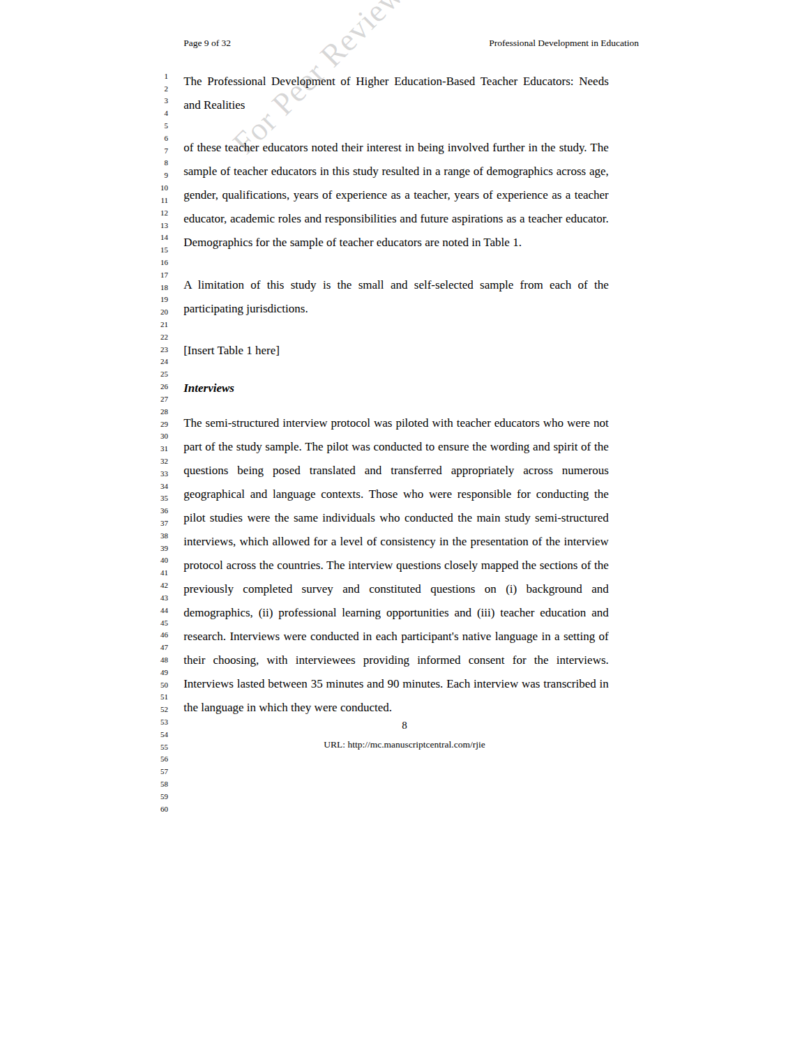Page 9 of 32 Professional Development in Education
12345 678910 1112131415 1617181920 2122232425 2627282930 3132333435 3637383940 4142434445 4647484950 5152535455 5657585960
For Peer Review Only
The Professional Development of Higher Education-Based Teacher Educators: Needs and Realities
of these teacher educators noted their interest in being involved further in the study. The sample of teacher educators in this study resulted in a range of demographics across age, gender, qualifications, years of experience as a teacher, years of experience as a teacher educator, academic roles and responsibilities and future aspirations as a teacher educator. Demographics for the sample of teacher educators are noted in Table 1.
A limitation of this study is the small and self-selected sample from each of the participating jurisdictions.
[Insert Table 1 here]
Interviews
The semi-structured interview protocol was piloted with teacher educators who were not part of the study sample. The pilot was conducted to ensure the wording and spirit of the questions being posed translated and transferred appropriately across numerous geographical and language contexts. Those who were responsible for conducting the pilot studies were the same individuals who conducted the main study semi-structured interviews, which allowed for a level of consistency in the presentation of the interview protocol across the countries. The interview questions closely mapped the sections of the previously completed survey and constituted questions on (i) background and demographics, (ii) professional learning opportunities and (iii) teacher education and research. Interviews were conducted in each participant's native language in a setting of their choosing, with interviewees providing informed consent for the interviews. Interviews lasted between 35 minutes and 90 minutes. Each interview was transcribed in the language in which they were conducted.
8
URL: http://mc.manuscriptcentral.com/rjie